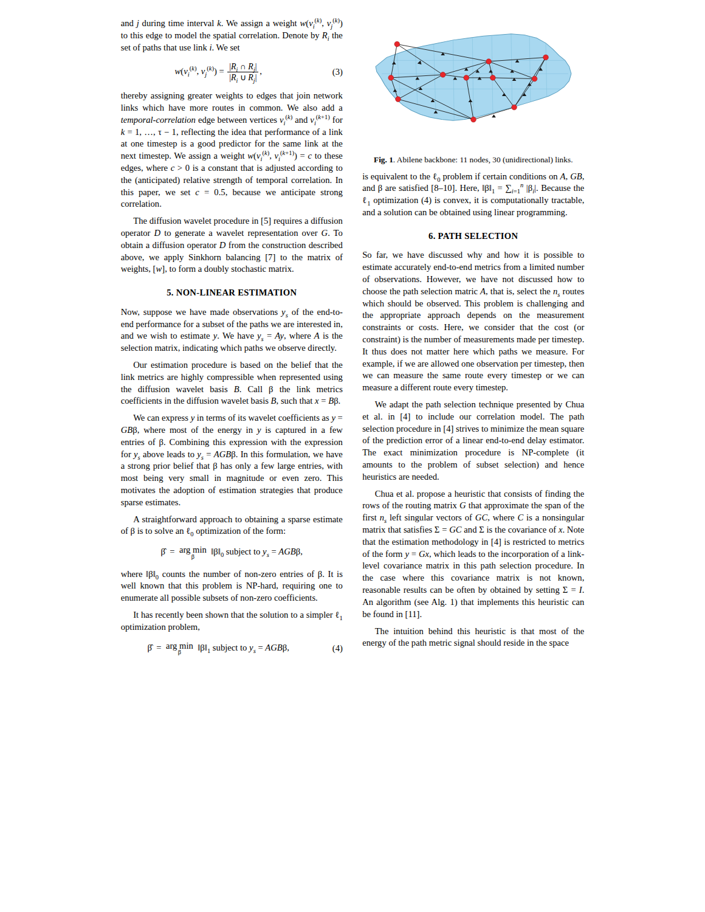and j during time interval k. We assign a weight w(vi(k), vj(k)) to this edge to model the spatial correlation. Denote by Ri the set of paths that use link i. We set
w(vi(k), vj(k)) = |Ri ∩ Rj| |Ri ∪ Rj| ,
(3)
thereby assigning greater weights to edges that join network links which have more routes in common. We also add a temporal-correlation edge between vertices vi(k) and vi(k+1) for k = 1, …, τ − 1, reflecting the idea that performance of a link at one timestep is a good predictor for the same link at the next timestep. We assign a weight w(vi(k), vi(k+1)) = c to these edges, where c > 0 is a constant that is adjusted according to the (anticipated) relative strength of temporal correlation. In this paper, we set c = 0.5, because we anticipate strong correlation.
The diffusion wavelet procedure in [5] requires a diffusion operator D to generate a wavelet representation over G. To obtain a diffusion operator D from the construction described above, we apply Sinkhorn balancing [7] to the matrix of weights, [w], to form a doubly stochastic matrix.
5. NON-LINEAR ESTIMATION
Now, suppose we have made observations ys of the end-to-end performance for a subset of the paths we are interested in, and we wish to estimate y. We have ys = Ay, where A is the selection matrix, indicating which paths we observe directly.
Our estimation procedure is based on the belief that the link metrics are highly compressible when represented using the diffusion wavelet basis B. Call β the link metrics coefficients in the diffusion wavelet basis B, such that x = Bβ.
We can express y in terms of its wavelet coefficients as y = GBβ, where most of the energy in y is captured in a few entries of β. Combining this expression with the expression for ys above leads to ys = AGBβ. In this formulation, we have a strong prior belief that β has only a few large entries, with most being very small in magnitude or even zero. This motivates the adoption of estimation strategies that produce sparse estimates.
A straightforward approach to obtaining a sparse estimate of β is to solve an ℓ0 optimization of the form:
β̂ = arg minβ ‖β‖0 subject to ys = AGBβ,
where ‖β‖0 counts the number of non-zero entries of β. It is well known that this problem is NP-hard, requiring one to enumerate all possible subsets of non-zero coefficients.
It has recently been shown that the solution to a simpler ℓ1 optimization problem,
β̂ = arg minβ ‖β‖1 subject to ys = AGBβ,
(4)
Fig. 1. Abilene backbone: 11 nodes, 30 (unidirectional) links.
is equivalent to the ℓ0 problem if certain conditions on A, GB, and β are satisfied [8–10]. Here, ‖β‖1 = ∑i=1n |βi|. Because the ℓ1 optimization (4) is convex, it is computationally tractable, and a solution can be obtained using linear programming.
6. PATH SELECTION
So far, we have discussed why and how it is possible to estimate accurately end-to-end metrics from a limited number of observations. However, we have not discussed how to choose the path selection matric A, that is, select the ns routes which should be observed. This problem is challenging and the appropriate approach depends on the measurement constraints or costs. Here, we consider that the cost (or constraint) is the number of measurements made per timestep. It thus does not matter here which paths we measure. For example, if we are allowed one observation per timestep, then we can measure the same route every timestep or we can measure a different route every timestep.
We adapt the path selection technique presented by Chua et al. in [4] to include our correlation model. The path selection procedure in [4] strives to minimize the mean square of the prediction error of a linear end-to-end delay estimator. The exact minimization procedure is NP-complete (it amounts to the problem of subset selection) and hence heuristics are needed.
Chua et al. propose a heuristic that consists of finding the rows of the routing matrix G that approximate the span of the first ns left singular vectors of GC, where C is a nonsingular matrix that satisfies Σ = GC and Σ is the covariance of x. Note that the estimation methodology in [4] is restricted to metrics of the form y = Gx, which leads to the incorporation of a link-level covariance matrix in this path selection procedure. In the case where this covariance matrix is not known, reasonable results can be often by obtained by setting Σ = I. An algorithm (see Alg. 1) that implements this heuristic can be found in [11].
The intuition behind this heuristic is that most of the energy of the path metric signal should reside in the space